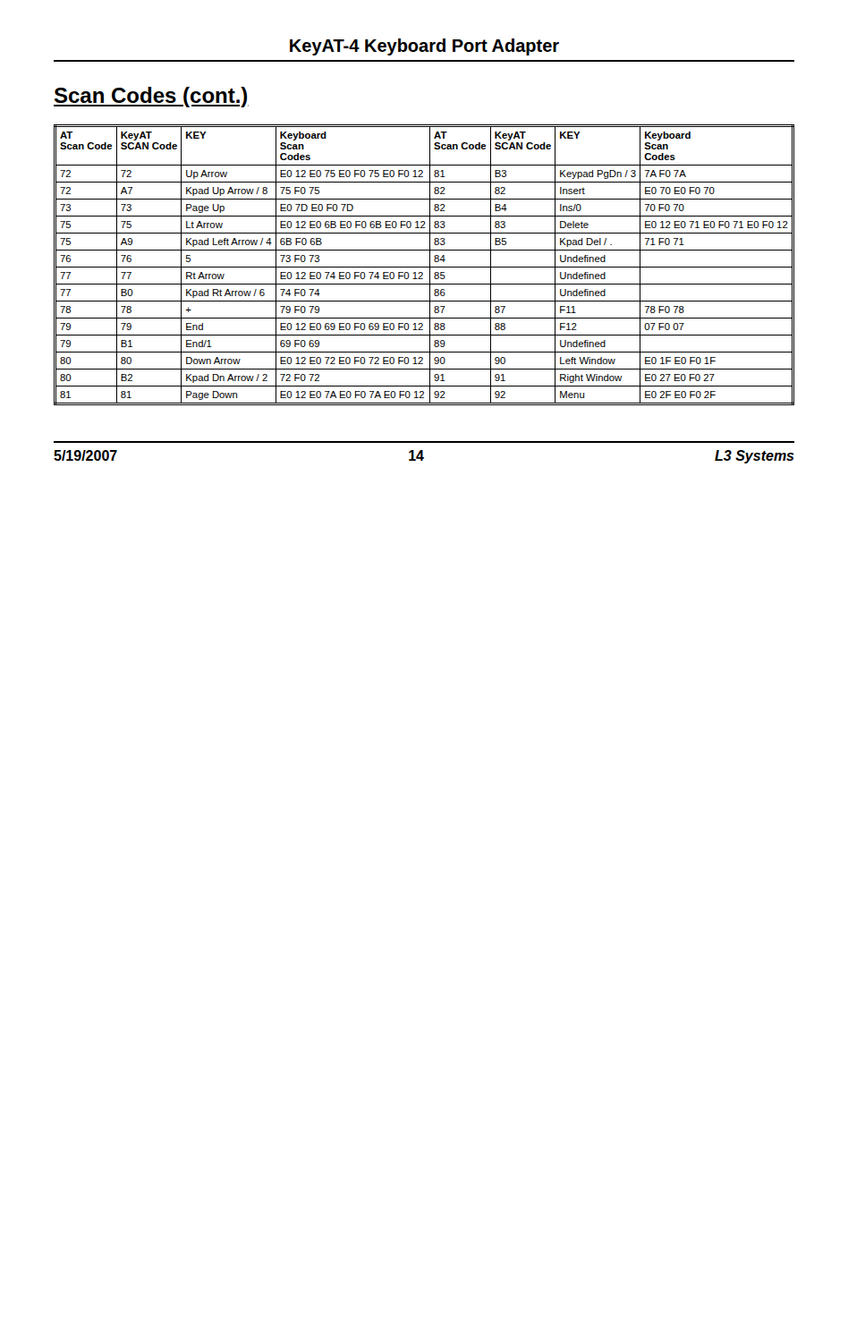KeyAT-4 Keyboard Port Adapter
Scan Codes (cont.)
| AT Scan Code | KeyAT SCAN Code | KEY | Keyboard Scan Codes | AT Scan Code | KeyAT SCAN Code | KEY | Keyboard Scan Codes |
| --- | --- | --- | --- | --- | --- | --- | --- |
| 72 | 72 | Up Arrow | E0 12 E0 75 E0 F0 75 E0 F0 12 | 81 | B3 | Keypad PgDn / 3 | 7A F0 7A |
| 72 | A7 | Kpad Up Arrow / 8 | 75 F0 75 | 82 | 82 | Insert | E0 70 E0 F0 70 |
| 73 | 73 | Page Up | E0 7D E0 F0 7D | 82 | B4 | Ins/0 | 70 F0 70 |
| 75 | 75 | Lt Arrow | E0 12 E0 6B E0 F0 6B E0 F0 12 | 83 | 83 | Delete | E0 12 E0 71 E0 F0 71 E0 F0 12 |
| 75 | A9 | Kpad Left Arrow / 4 | 6B F0 6B | 83 | B5 | Kpad Del / . | 71 F0 71 |
| 76 | 76 | 5 | 73 F0 73 | 84 | | Undefined | |
| 77 | 77 | Rt Arrow | E0 12 E0 74 E0 F0 74 E0 F0 12 | 85 | | Undefined | |
| 77 | B0 | Kpad Rt Arrow / 6 | 74 F0 74 | 86 | | Undefined | |
| 78 | 78 | + | 79 F0 79 | 87 | 87 | F11 | 78 F0 78 |
| 79 | 79 | End | E0 12 E0 69 E0 F0 69 E0 F0 12 | 88 | 88 | F12 | 07 F0 07 |
| 79 | B1 | End/1 | 69 F0 69 | 89 | | Undefined | |
| 80 | 80 | Down Arrow | E0 12 E0 72 E0 F0 72 E0 F0 12 | 90 | 90 | Left Window | E0 1F E0 F0 1F |
| 80 | B2 | Kpad Dn Arrow / 2 | 72 F0 72 | 91 | 91 | Right Window | E0 27 E0 F0 27 |
| 81 | 81 | Page Down | E0 12 E0 7A E0 F0 7A E0 F0 12 | 92 | 92 | Menu | E0 2F E0 F0 2F |
5/19/2007
14
L3 Systems